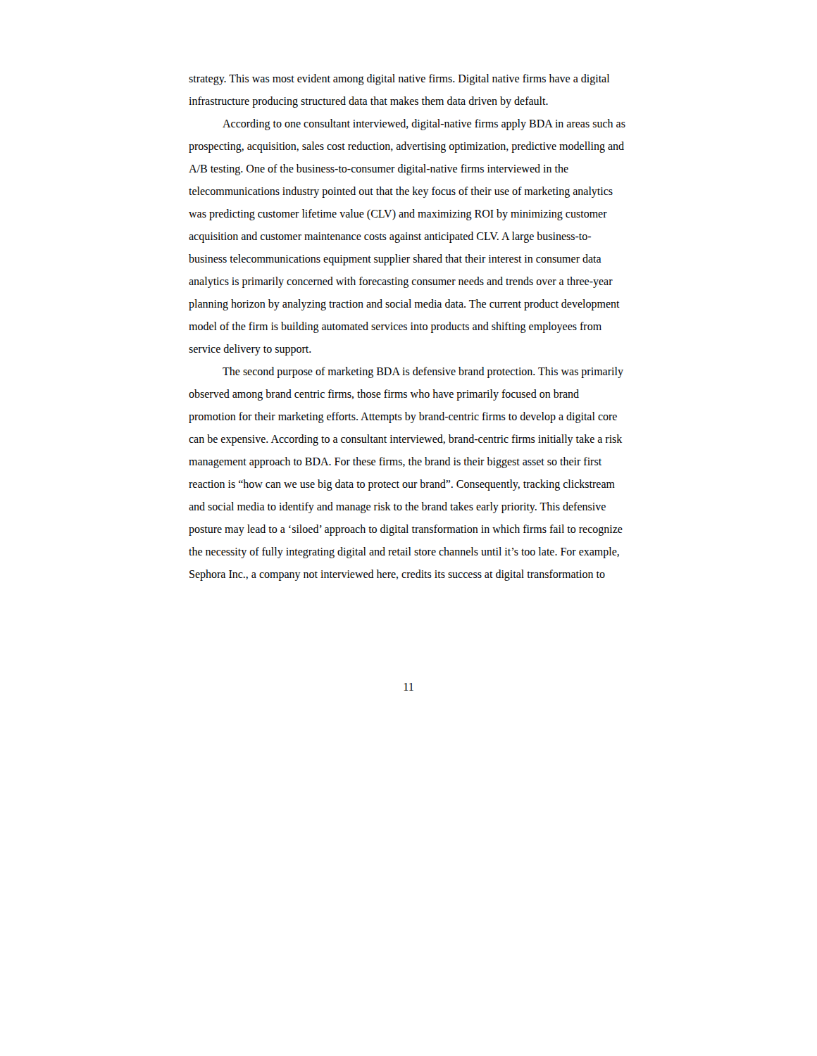strategy. This was most evident among digital native firms. Digital native firms have a digital infrastructure producing structured data that makes them data driven by default.
According to one consultant interviewed, digital-native firms apply BDA in areas such as prospecting, acquisition, sales cost reduction, advertising optimization, predictive modelling and A/B testing. One of the business-to-consumer digital-native firms interviewed in the telecommunications industry pointed out that the key focus of their use of marketing analytics was predicting customer lifetime value (CLV) and maximizing ROI by minimizing customer acquisition and customer maintenance costs against anticipated CLV. A large business-to-business telecommunications equipment supplier shared that their interest in consumer data analytics is primarily concerned with forecasting consumer needs and trends over a three-year planning horizon by analyzing traction and social media data. The current product development model of the firm is building automated services into products and shifting employees from service delivery to support.
The second purpose of marketing BDA is defensive brand protection. This was primarily observed among brand centric firms, those firms who have primarily focused on brand promotion for their marketing efforts. Attempts by brand-centric firms to develop a digital core can be expensive. According to a consultant interviewed, brand-centric firms initially take a risk management approach to BDA. For these firms, the brand is their biggest asset so their first reaction is “how can we use big data to protect our brand”. Consequently, tracking clickstream and social media to identify and manage risk to the brand takes early priority. This defensive posture may lead to a ‘siloed’ approach to digital transformation in which firms fail to recognize the necessity of fully integrating digital and retail store channels until it’s too late. For example, Sephora Inc., a company not interviewed here, credits its success at digital transformation to
11